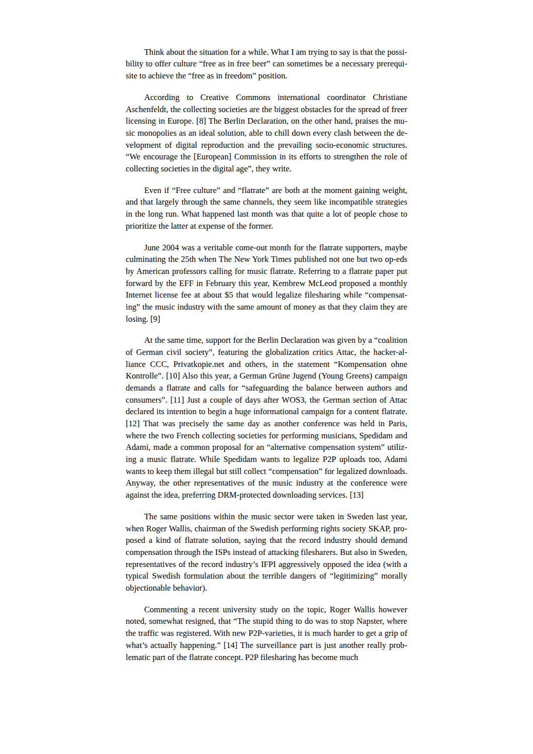Think about the situation for a while. What I am trying to say is that the possibility to offer culture “free as in free beer” can sometimes be a necessary prerequisite to achieve the “free as in freedom” position.
According to Creative Commons international coordinator Christiane Aschenfeldt, the collecting societies are the biggest obstacles for the spread of freer licensing in Europe. [8] The Berlin Declaration, on the other hand, praises the music monopolies as an ideal solution, able to chill down every clash between the development of digital reproduction and the prevailing socio-economic structures. “We encourage the [European] Commission in its efforts to strengthen the role of collecting societies in the digital age”, they write.
Even if “Free culture” and “flatrate” are both at the moment gaining weight, and that largely through the same channels, they seem like incompatible strategies in the long run. What happened last month was that quite a lot of people chose to prioritize the latter at expense of the former.
June 2004 was a veritable come-out month for the flatrate supporters, maybe culminating the 25th when The New York Times published not one but two op-eds by American professors calling for music flatrate. Referring to a flatrate paper put forward by the EFF in February this year, Kembrew McLeod proposed a monthly Internet license fee at about $5 that would legalize filesharing while “compensating” the music industry with the same amount of money as that they claim they are losing. [9]
At the same time, support for the Berlin Declaration was given by a “coalition of German civil society”, featuring the globalization critics Attac, the hacker-alliance CCC, Privatkopie.net and others, in the statement “Kompensation ohne Kontrolle”. [10] Also this year, a German Grüne Jugend (Young Greens) campaign demands a flatrate and calls for “safeguarding the balance between authors and consumers”. [11] Just a couple of days after WOS3, the German section of Attac declared its intention to begin a huge informational campaign for a content flatrate. [12] That was precisely the same day as another conference was held in Paris, where the two French collecting societies for performing musicians, Spedidam and Adami, made a common proposal for an “alternative compensation system” utilizing a music flatrate. While Spedidam wants to legalize P2P uploads too, Adami wants to keep them illegal but still collect “compensation” for legalized downloads. Anyway, the other representatives of the music industry at the conference were against the idea, preferring DRM-protected downloading services. [13]
The same positions within the music sector were taken in Sweden last year, when Roger Wallis, chairman of the Swedish performing rights society SKAP, proposed a kind of flatrate solution, saying that the record industry should demand compensation through the ISPs instead of attacking filesharers. But also in Sweden, representatives of the record industry’s IFPI aggressively opposed the idea (with a typical Swedish formulation about the terrible dangers of “legitimizing” morally objectionable behavior).
Commenting a recent university study on the topic, Roger Wallis however noted, somewhat resigned, that “The stupid thing to do was to stop Napster, where the traffic was registered. With new P2P-varieties, it is much harder to get a grip of what’s actually happening.” [14] The surveillance part is just another really problematic part of the flatrate concept. P2P filesharing has become much